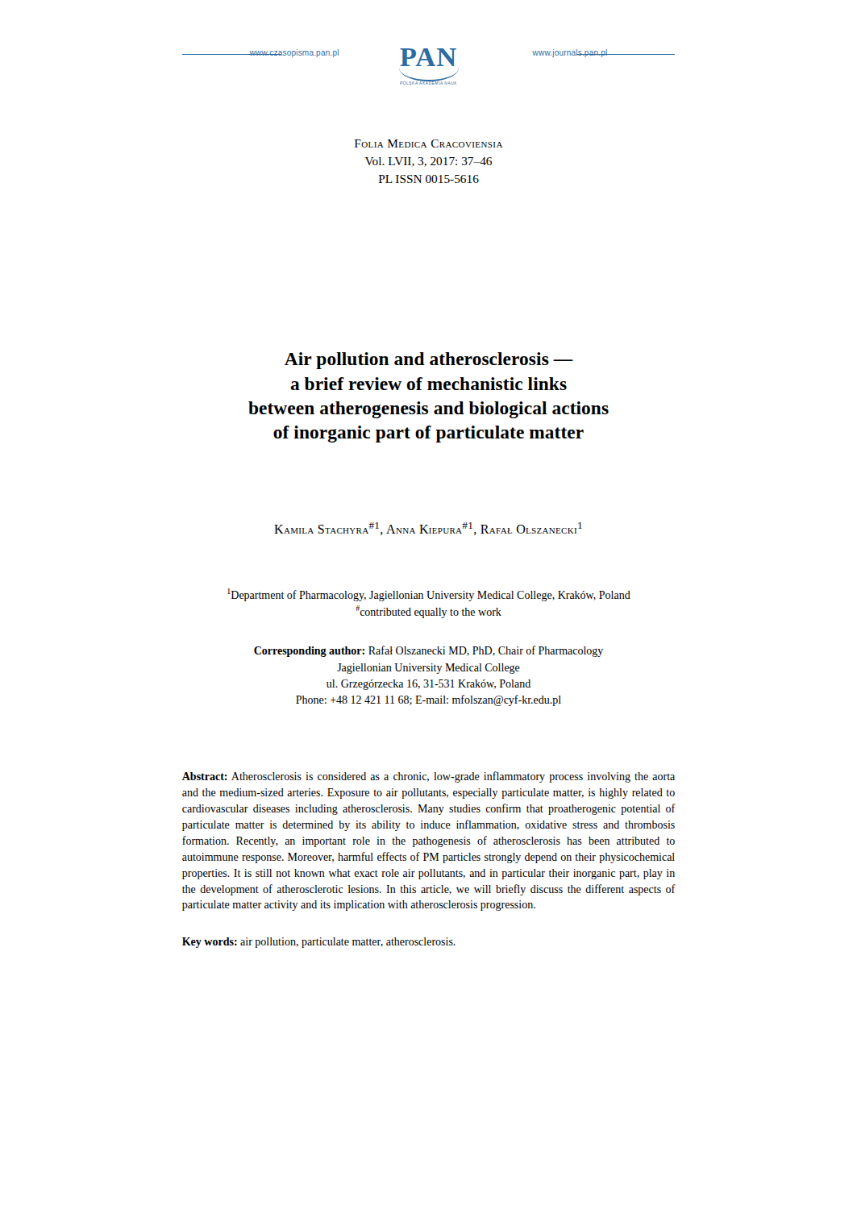www.czasopisma.pan.pl www.journals.pan.pl
PAN
POLSKA AKADEMIA NAUK
Folia Medica Cracoviensia
Vol. LVII, 3, 2017: 37–46
PL ISSN 0015-5616
Air pollution and atherosclerosis —
a brief review of mechanistic links
between atherogenesis and biological actions
of inorganic part of particulate matter
Kamila Stachyra#1, Anna Kiepura#1, Rafał Olszanecki1
1Department of Pharmacology, Jagiellonian University Medical College, Kraków, Poland
#contributed equally to the work
Corresponding author: Rafał Olszanecki MD, PhD, Chair of Pharmacology
Jagiellonian University Medical College
ul. Grzegórzecka 16, 31-531 Kraków, Poland
Phone: +48 12 421 11 68; E-mail: mfolszan@cyf-kr.edu.pl
Abstract: Atherosclerosis is considered as a chronic, low-grade inflammatory process involving the aorta and the medium-sized arteries. Exposure to air pollutants, especially particulate matter, is highly related to cardiovascular diseases including atherosclerosis. Many studies confirm that proatherogenic potential of particulate matter is determined by its ability to induce inflammation, oxidative stress and thrombosis formation. Recently, an important role in the pathogenesis of atherosclerosis has been attributed to autoimmune response. Moreover, harmful effects of PM particles strongly depend on their physicochemical properties. It is still not known what exact role air pollutants, and in particular their inorganic part, play in the development of atherosclerotic lesions. In this article, we will briefly discuss the different aspects of particulate matter activity and its implication with atherosclerosis progression.
Key words: air pollution, particulate matter, atherosclerosis.